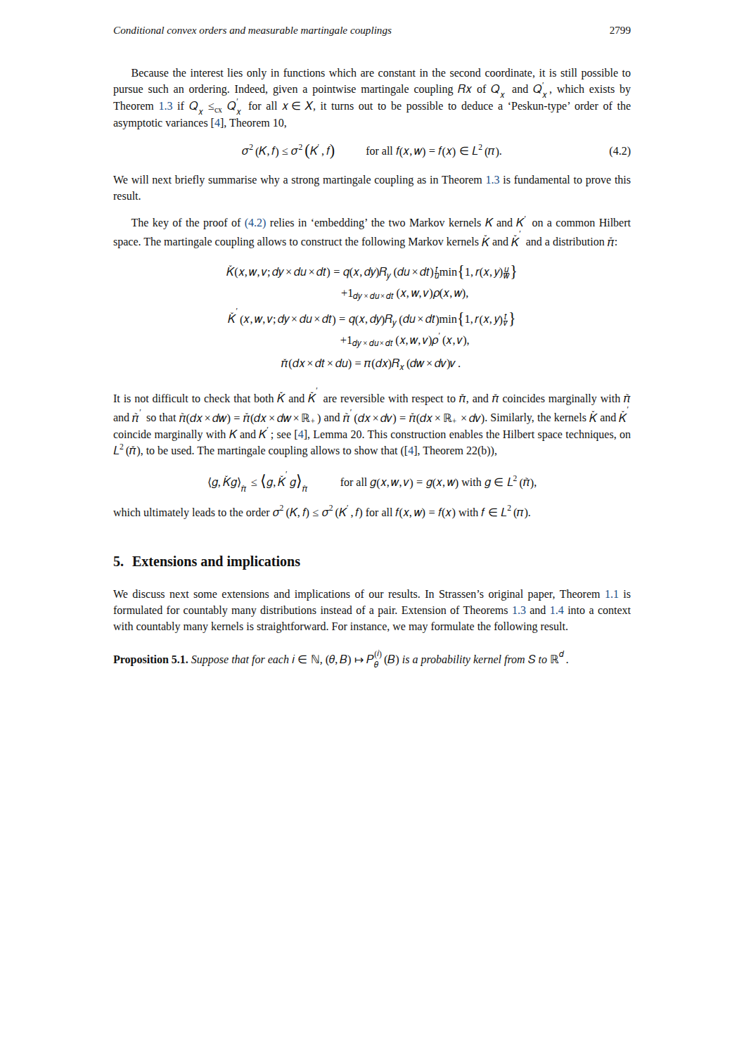Conditional convex orders and measurable martingale couplings 2799
Because the interest lies only in functions which are constant in the second coordinate, it is still possible to pursue such an ordering. Indeed, given a pointwise martingale coupling Rx of Qx and Qx′, which exists by Theorem 1.3 if Qx≤cxQx′ for all x∈X, it turns out to be possible to deduce a ‘Peskun-type’ order of the asymptotic variances [4], Theorem 10,
σ2(K,f) ≤ σ2(K′,f) for all f(x,w)=f(x)∈L2(π). (4.2)
We will next briefly summarise why a strong martingale coupling as in Theorem 1.3 is fundamental to prove this result.
The key of the proof of (4.2) relies in ‘embedding’ the two Markov kernels K and K′ on a common Hilbert space. The martingale coupling allows to construct the following Markov kernels K˘ and K˘′ and a distribution π˘:
K˘(x,w,v;dy×du×dt) = q(x,dy) Ry(du×dt) tu min {1,r(x,y)uw} + 1dy×du×dt (x,w,v)ρ(x,w), K˘′(x,w,v;dy×du×dt) = q(x,dy) Ry(du×dt) min {1,r(x,y)tv} + 1dy×du×dt (x,w,v)ρ′(x,v), π˘(dx×dt×du) = π(dx) Rx(dw×dv)v.
It is not difficult to check that both K˘ and K˘′ are reversible with respect to π˘, and π˘ coincides marginally with π˜ and π˜′ so that π˜(dx×dw)=π˘(dx×dw×ℝ+) and π˜′(dx×dv)=π˘(dx×ℝ+×dv). Similarly, the kernels K˘ and K˘′ coincide marginally with K and K′; see [4], Lemma 20. This construction enables the Hilbert space techniques, on L2(π˘), to be used. The martingale coupling allows to show that ([4], Theorem 22(b)),
⟨g,K˘g⟩π˘ ≤ ⟨g,K˘′g⟩π˘ for all g(x,w,v)=g(x,w) with g∈L2(π˜),
which ultimately leads to the order σ2(K,f)≤σ2(K′,f) for all f(x,w)=f(x) with f∈L2(π).
5. Extensions and implications
We discuss next some extensions and implications of our results. In Strassen’s original paper, Theorem 1.1 is formulated for countably many distributions instead of a pair. Extension of Theorems 1.3 and 1.4 into a context with countably many kernels is straightforward. For instance, we may formulate the following result.
Proposition 5.1. Suppose that for each i∈ℕ, (θ,B)↦Pθ(i)(B) is a probability kernel from S to ℝd.